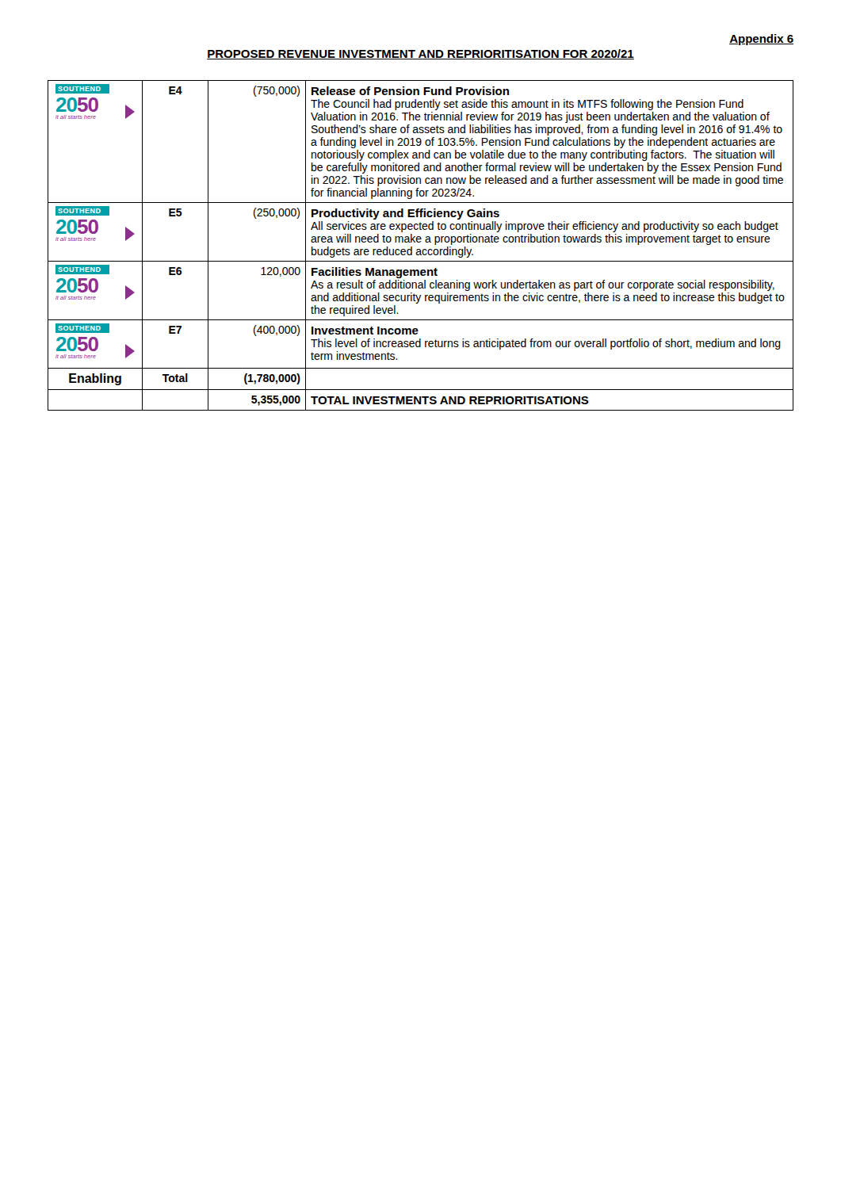Appendix 6
PROPOSED REVENUE INVESTMENT AND REPRIORITISATION FOR 2020/21
| SOUTHEND 20 50 it all starts here | E4 | (750,000) | Release of Pension Fund Provision The Council had prudently set aside this amount in its MTFS following the Pension Fund Valuation in 2016. The triennial review for 2019 has just been undertaken and the valuation of Southend’s share of assets and liabilities has improved, from a funding level in 2016 of 91.4% to a funding level in 2019 of 103.5%. Pension Fund calculations by the independent actuaries are notoriously complex and can be volatile due to the many contributing factors. The situation will be carefully monitored and another formal review will be undertaken by the Essex Pension Fund in 2022. This provision can now be released and a further assessment will be made in good time for financial planning for 2023/24. |
| SOUTHEND 20 50 it all starts here | E5 | (250,000) | Productivity and Efficiency Gains All services are expected to continually improve their efficiency and productivity so each budget area will need to make a proportionate contribution towards this improvement target to ensure budgets are reduced accordingly. |
| SOUTHEND 20 50 it all starts here | E6 | 120,000 | Facilities Management As a result of additional cleaning work undertaken as part of our corporate social responsibility, and additional security requirements in the civic centre, there is a need to increase this budget to the required level. |
| SOUTHEND 20 50 it all starts here | E7 | (400,000) | Investment Income This level of increased returns is anticipated from our overall portfolio of short, medium and long term investments. |
| Enabling | Total | (1,780,000) | |
| | | 5,355,000 | TOTAL INVESTMENTS AND REPRIORITISATIONS |